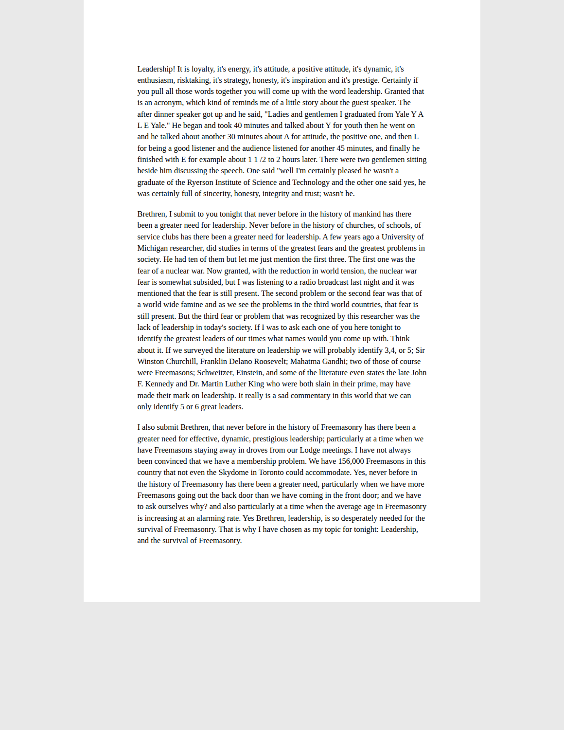Leadership! It is loyalty, it's energy, it's attitude, a positive attitude, it's dynamic, it's enthusiasm, risktaking, it's strategy, honesty, it's inspiration and it's prestige. Certainly if you pull all those words together you will come up with the word leadership. Granted that is an acronym, which kind of reminds me of a little story about the guest speaker. The after dinner speaker got up and he said, "Ladies and gentlemen I graduated from Yale Y A L E Yale." He began and took 40 minutes and talked about Y for youth then he went on and he talked about another 30 minutes about A for attitude, the positive one, and then L for being a good listener and the audience listened for another 45 minutes, and finally he finished with E for example about 1 1 /2 to 2 hours later. There were two gentlemen sitting beside him discussing the speech. One said "well I'm certainly pleased he wasn't a graduate of the Ryerson Institute of Science and Technology and the other one said yes, he was certainly full of sincerity, honesty, integrity and trust; wasn't he.
Brethren, I submit to you tonight that never before in the history of mankind has there been a greater need for leadership. Never before in the history of churches, of schools, of service clubs has there been a greater need for leadership. A few years ago a University of Michigan researcher, did studies in terms of the greatest fears and the greatest problems in society. He had ten of them but let me just mention the first three. The first one was the fear of a nuclear war. Now granted, with the reduction in world tension, the nuclear war fear is somewhat subsided, but I was listening to a radio broadcast last night and it was mentioned that the fear is still present. The second problem or the second fear was that of a world wide famine and as we see the problems in the third world countries, that fear is still present. But the third fear or problem that was recognized by this researcher was the lack of leadership in today's society. If I was to ask each one of you here tonight to identify the greatest leaders of our times what names would you come up with. Think about it. If we surveyed the literature on leadership we will probably identify 3,4, or 5; Sir Winston Churchill, Franklin Delano Roosevelt; Mahatma Gandhi; two of those of course were Freemasons; Schweitzer, Einstein, and some of the literature even states the late John F. Kennedy and Dr. Martin Luther King who were both slain in their prime, may have made their mark on leadership. It really is a sad commentary in this world that we can only identify 5 or 6 great leaders.
I also submit Brethren, that never before in the history of Freemasonry has there been a greater need for effective, dynamic, prestigious leadership; particularly at a time when we have Freemasons staying away in droves from our Lodge meetings. I have not always been convinced that we have a membership problem. We have 156,000 Freemasons in this country that not even the Skydome in Toronto could accommodate. Yes, never before in the history of Freemasonry has there been a greater need, particularly when we have more Freemasons going out the back door than we have coming in the front door; and we have to ask ourselves why? and also particularly at a time when the average age in Freemasonry is increasing at an alarming rate. Yes Brethren, leadership, is so desperately needed for the survival of Freemasonry. That is why I have chosen as my topic for tonight: Leadership, and the survival of Freemasonry.